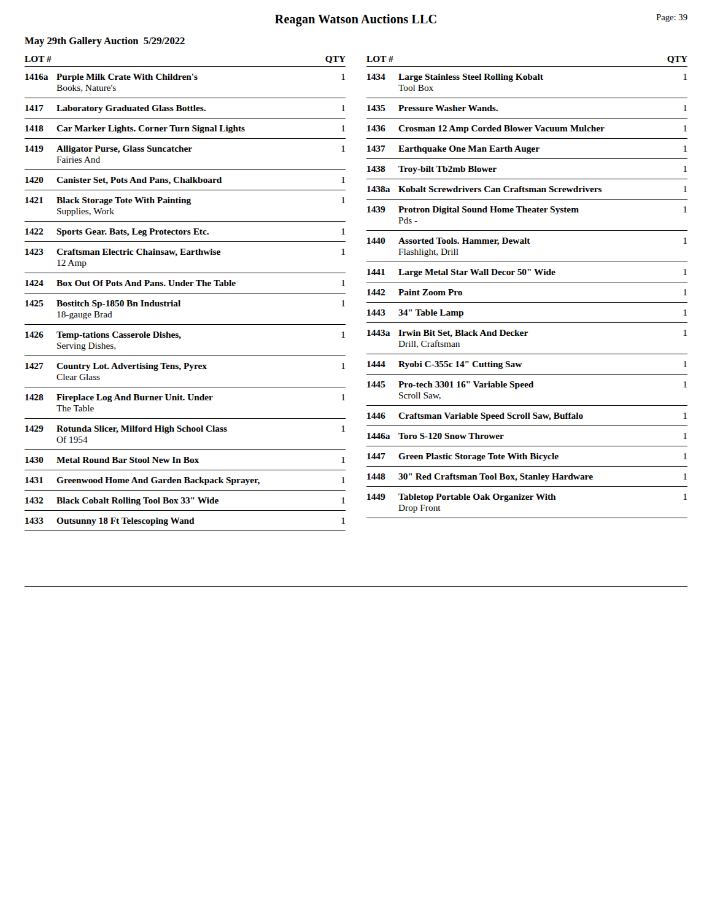Page: 39
Reagan Watson Auctions LLC
May 29th Gallery Auction 5/29/2022
| LOT # | QTY |
| --- | --- |
| 1416a | Purple Milk Crate With Children's Books, Nature's | 1 |
| 1417 | Laboratory Graduated Glass Bottles. | 1 |
| 1418 | Car Marker Lights. Corner Turn Signal Lights | 1 |
| 1419 | Alligator Purse, Glass Suncatcher Fairies And | 1 |
| 1420 | Canister Set, Pots And Pans, Chalkboard | 1 |
| 1421 | Black Storage Tote With Painting Supplies, Work | 1 |
| 1422 | Sports Gear. Bats, Leg Protectors Etc. | 1 |
| 1423 | Craftsman Electric Chainsaw, Earthwise 12 Amp | 1 |
| 1424 | Box Out Of Pots And Pans. Under The Table | 1 |
| 1425 | Bostitch Sp-1850 Bn Industrial 18-gauge Brad | 1 |
| 1426 | Temp-tations Casserole Dishes, Serving Dishes, | 1 |
| 1427 | Country Lot. Advertising Tens, Pyrex Clear Glass | 1 |
| 1428 | Fireplace Log And Burner Unit. Under The Table | 1 |
| 1429 | Rotunda Slicer, Milford High School Class Of 1954 | 1 |
| 1430 | Metal Round Bar Stool New In Box | 1 |
| 1431 | Greenwood Home And Garden Backpack Sprayer, | 1 |
| 1432 | Black Cobalt Rolling Tool Box 33" Wide | 1 |
| 1433 | Outsunny 18 Ft Telescoping Wand | 1 |
| LOT # | QTY |
| --- | --- |
| 1434 | Large Stainless Steel Rolling Kobalt Tool Box | 1 |
| 1435 | Pressure Washer Wands. | 1 |
| 1436 | Crosman 12 Amp Corded Blower Vacuum Mulcher | 1 |
| 1437 | Earthquake One Man Earth Auger | 1 |
| 1438 | Troy-bilt Tb2mb Blower | 1 |
| 1438a | Kobalt Screwdrivers Can Craftsman Screwdrivers | 1 |
| 1439 | Protron Digital Sound Home Theater System Pds - | 1 |
| 1440 | Assorted Tools. Hammer, Dewalt Flashlight, Drill | 1 |
| 1441 | Large Metal Star Wall Decor 50" Wide | 1 |
| 1442 | Paint Zoom Pro | 1 |
| 1443 | 34" Table Lamp | 1 |
| 1443a | Irwin Bit Set, Black And Decker Drill, Craftsman | 1 |
| 1444 | Ryobi C-355c 14" Cutting Saw | 1 |
| 1445 | Pro-tech 3301 16" Variable Speed Scroll Saw, | 1 |
| 1446 | Craftsman Variable Speed Scroll Saw, Buffalo | 1 |
| 1446a | Toro S-120 Snow Thrower | 1 |
| 1447 | Green Plastic Storage Tote With Bicycle | 1 |
| 1448 | 30" Red Craftsman Tool Box, Stanley Hardware | 1 |
| 1449 | Tabletop Portable Oak Organizer With Drop Front | 1 |